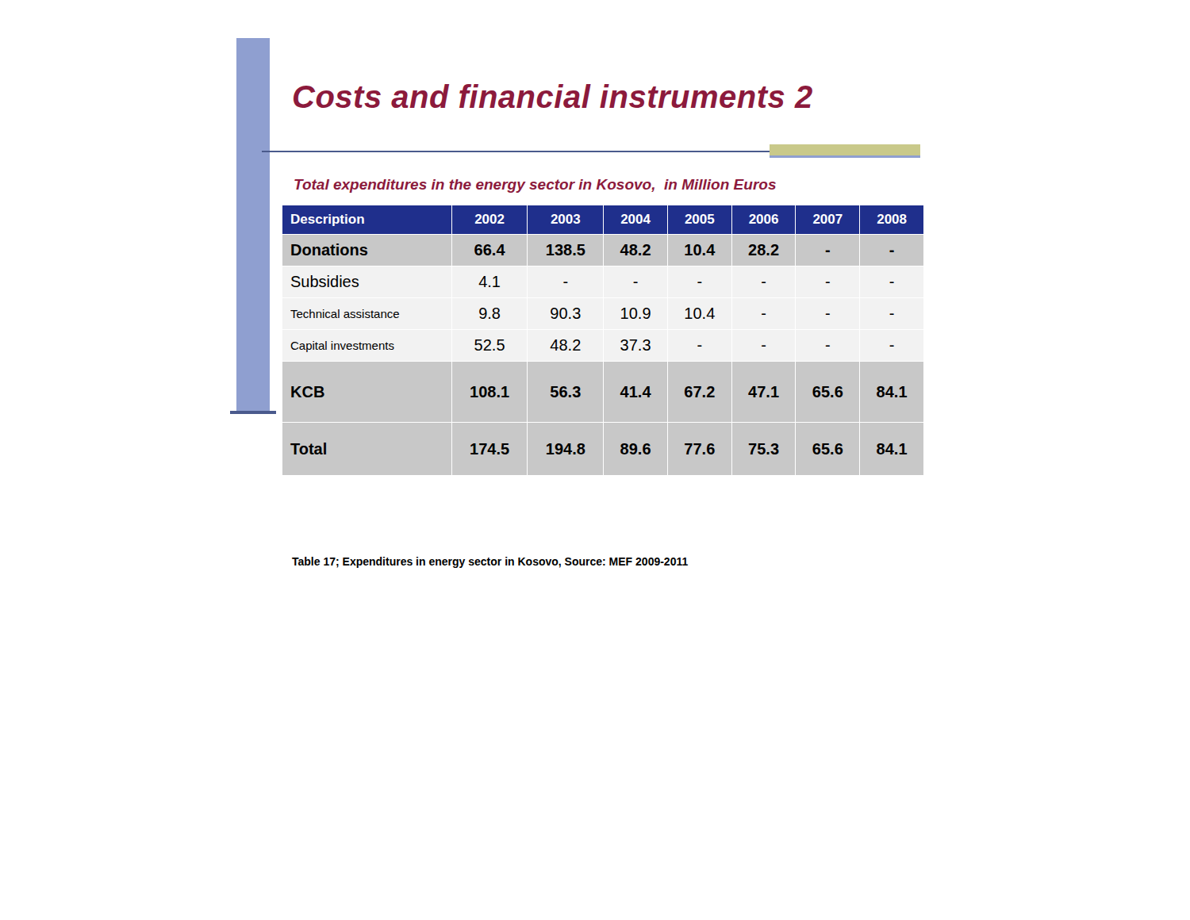Costs and financial instruments 2
Total expenditures in the energy sector in Kosovo, in Million Euros
| Description | 2002 | 2003 | 2004 | 2005 | 2006 | 2007 | 2008 |
| --- | --- | --- | --- | --- | --- | --- | --- |
| Donations | 66.4 | 138.5 | 48.2 | 10.4 | 28.2 | - | - |
| Subsidies | 4.1 | - | - | - | - | - | - |
| Technical assistance | 9.8 | 90.3 | 10.9 | 10.4 | - | - | - |
| Capital investments | 52.5 | 48.2 | 37.3 | - | - | - | - |
| KCB | 108.1 | 56.3 | 41.4 | 67.2 | 47.1 | 65.6 | 84.1 |
| Total | 174.5 | 194.8 | 89.6 | 77.6 | 75.3 | 65.6 | 84.1 |
Table 17; Expenditures in energy sector in Kosovo, Source: MEF 2009-2011